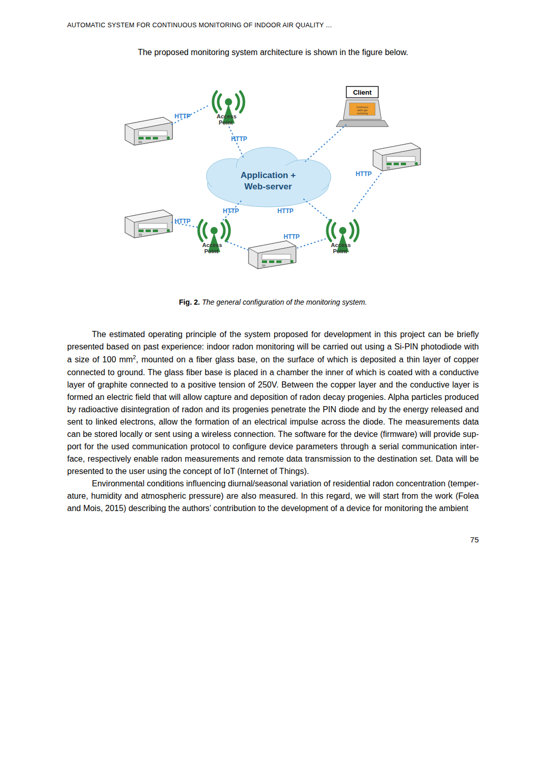AUTOMATIC SYSTEM FOR CONTINUOUS MONITORING OF INDOOR AIR QUALITY …
The proposed monitoring system architecture is shown in the figure below.
SN Application + Web-server Client Continuous radon gas monitoring HTTP HTTP HTTP HTTP HTTP HTTP HTTP Access Point Access Point Access Point
Fig. 2. The general configuration of the monitoring system.
The estimated operating principle of the system proposed for development in this project can be briefly presented based on past experience: indoor radon monitoring will be carried out using a Si-PIN photodiode with a size of 100 mm2, mounted on a fiber glass base, on the surface of which is deposited a thin layer of copper connected to ground. The glass fiber base is placed in a chamber the inner of which is coated with a conductive layer of graphite connected to a positive tension of 250V. Between the copper layer and the conductive layer is formed an electric field that will allow capture and deposition of radon decay progenies. Alpha particles produced by radioactive disintegration of radon and its progenies penetrate the PIN diode and by the energy released and sent to linked electrons, allow the formation of an electrical impulse across the diode. The measurements data can be stored locally or sent using a wireless connection. The software for the device (firmware) will provide support for the used communication protocol to configure device parameters through a serial communication interface, respectively enable radon measurements and remote data transmission to the destination set. Data will be presented to the user using the concept of IoT (Internet of Things).
Environmental conditions influencing diurnal/seasonal variation of residential radon concentration (temperature, humidity and atmospheric pressure) are also measured. In this regard, we will start from the work (Folea and Mois, 2015) describing the authors’ contribution to the development of a device for monitoring the ambient
75